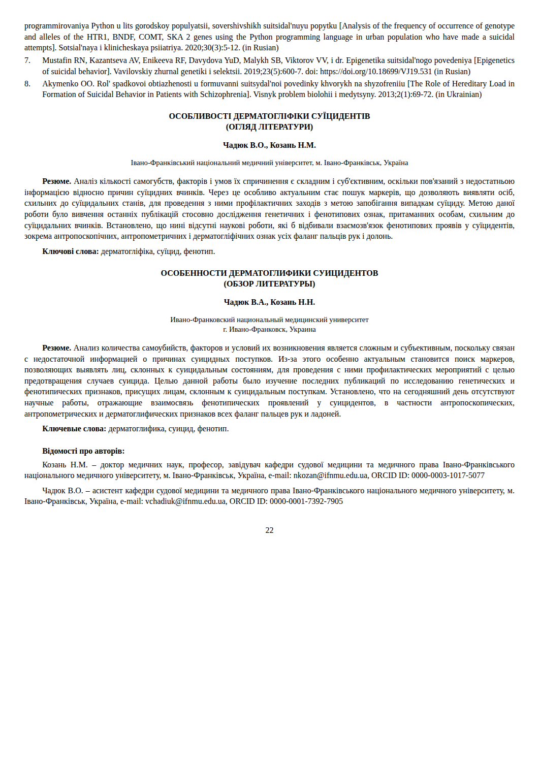programmirovaniya Python u lits gorodskoy populyatsii, sovershivshikh suitsidal'nuyu popytku [Analysis of the frequency of occurrence of genotype and alleles of the HTR1, BNDF, COMT, SKA 2 genes using the Python programming language in urban population who have made a suicidal attempts]. Sotsial'naya i klinicheskaya psiiatriya. 2020;30(3):5-12. (in Rusian)
7.
Mustafin RN, Kazantseva AV, Enikeeva RF, Davydova YuD, Malykh SB, Viktorov VV, i dr. Epigenetika suitsidal'nogo povedeniya [Epigenetics of suicidal behavior]. Vavilovskiy zhurnal genetiki i selektsii. 2019;23(5):600-7. doi: https://doi.org/10.18699/VJ19.531 (in Rusian)
8.
Akymenko OO. Rol' spadkovoi obtiazhenosti u formuvanni suitsydal'noi povedinky khvorykh na shyzofreniiu [The Role of Hereditary Load in Formation of Suicidal Behavior in Patients with Schizophrenia]. Visnyk problem biolohii i medytsyny. 2013;2(1):69-72. (in Ukrainian)
Особливості дерматогліфіки суїцидентів(огляд літератури)
Чадюк В.О., Козань Н.М.
Івано-Франківський національний медичний університет, м. Івано-Франківськ, Україна
Резюме. Аналіз кількості самогубств, факторів і умов їх спричинення є складним і суб'єктивним, оскільки пов'язаний з недостатньою інформацією відносно причин суїцидних вчинків. Через це особливо актуальним стає пошук маркерів, що дозволяють виявляти осіб, схильних до суїцидальних станів, для проведення з ними профілактичних заходів з метою запобігання випадкам суїциду. Метою даної роботи було вивчення останніх публікацій стосовно дослідження генетичних і фенотипових ознак, притаманних особам, схильним до суїцидальних вчинків. Встановлено, що нині відсутні наукові роботи, які б відбивали взаємозв'язок фенотипових проявів у суїцидентів, зокрема антропоскопічних, антропометричних і дерматогліфічних ознак усіх фаланг пальців рук і долонь.
Ключові слова: дерматогліфіка, суїцид, фенотип.
Особенности дерматоглифики суицидентов(обзор литературы)
Чадюк В.А., Козань Н.Н.
Ивано-Франковский национальный медицинский университет
г. Ивано-Франковск, Украина
Резюме. Анализ количества самоубийств, факторов и условий их возникновения является сложным и субъективным, поскольку связан с недостаточной информацией о причинах суицидных поступков. Из-за этого особенно актуальным становится поиск маркеров, позволяющих выявлять лиц, склонных к суицидальным состояниям, для проведения с ними профилактических мероприятий с целью предотвращения случаев суицида. Целью данной работы было изучение последних публикаций по исследованию генетических и фенотипических признаков, присущих лицам, склонным к суицидальным поступкам. Установлено, что на сегодняшний день отсутствуют научные работы, отражающие взаимосвязь фенотипических проявлений у суицидентов, в частности антропоскопических, антропометрических и дерматоглифических признаков всех фаланг пальцев рук и ладоней.
Ключевые слова: дерматоглифика, суицид, фенотип.
Відомості про авторів:
Козань Н.М. – доктор медичних наук, професор, завідувач кафедри судової медицини та медичного права Івано-Франківського національного медичного університету, м. Івано-Франківськ, Україна, e-mail: nkozan@ifnmu.edu.ua, ORCID ID: 0000-0003-1017-5077
Чадюк В.О. – асистент кафедри судової медицини та медичного права Івано-Франківського національного медичного університету, м. Івано-Франківськ, Україна, e-mail: vchadiuk@ifnmu.edu.ua, ORCID ID: 0000-0001-7392-7905
22